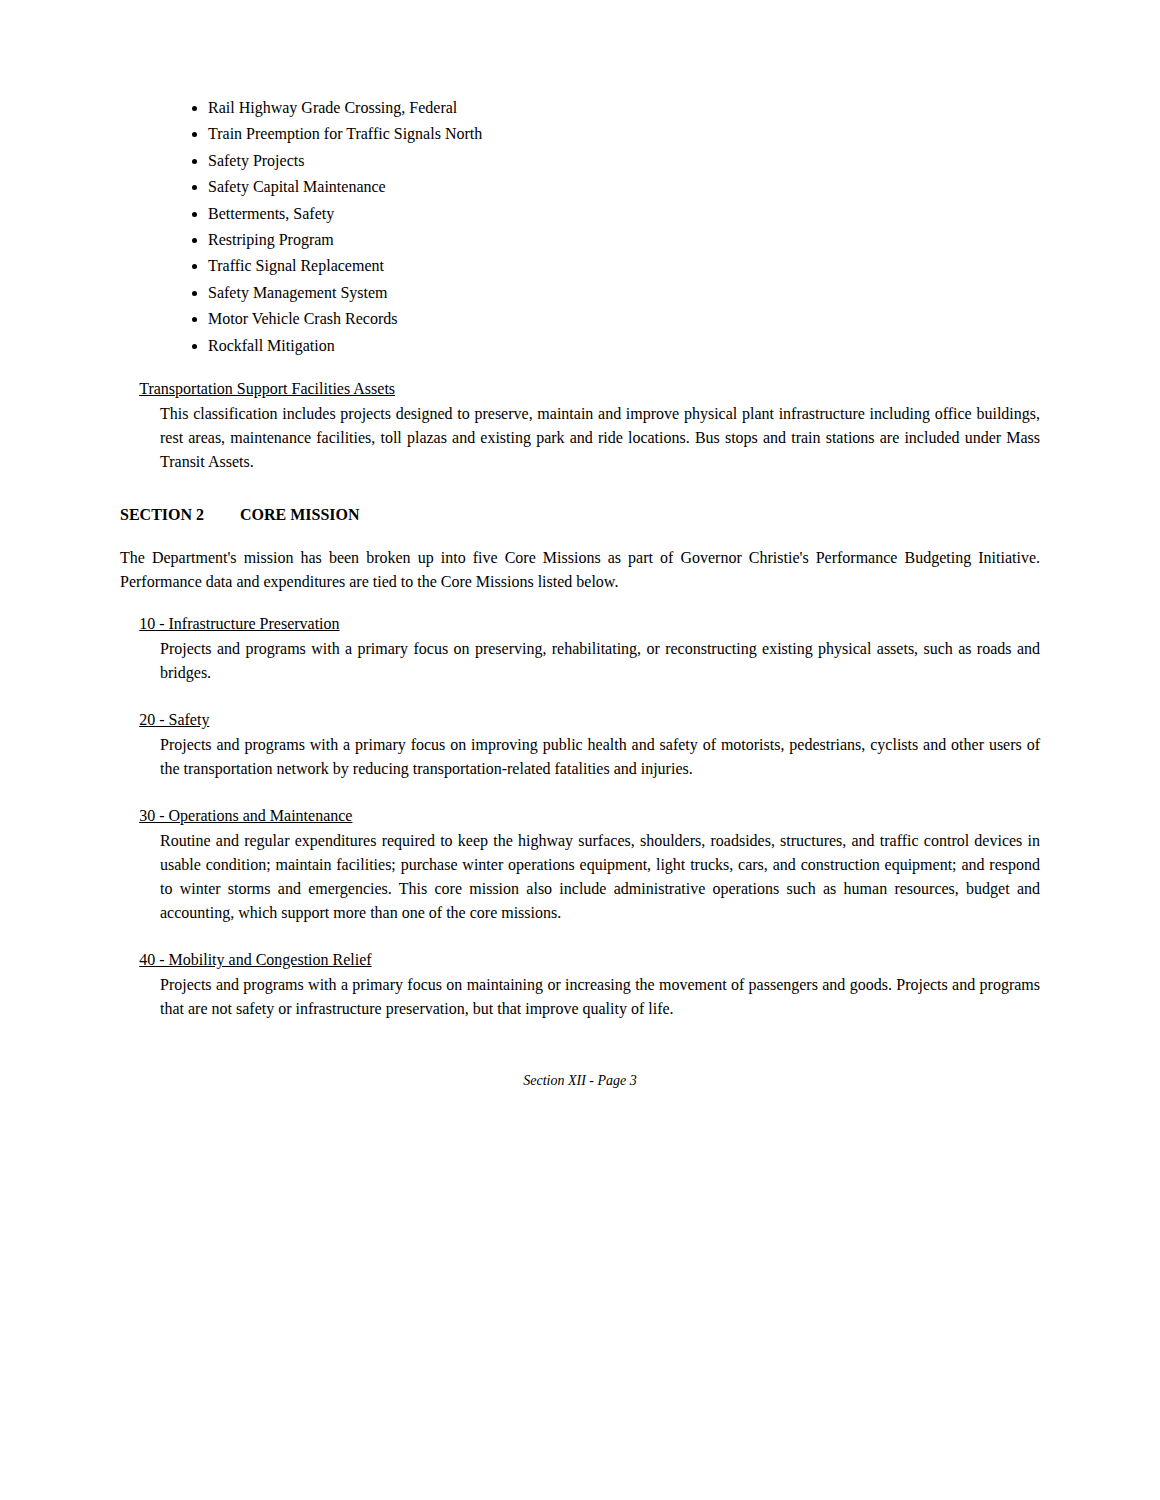Rail Highway Grade Crossing, Federal
Train Preemption for Traffic Signals North
Safety Projects
Safety Capital Maintenance
Betterments, Safety
Restriping Program
Traffic Signal Replacement
Safety Management System
Motor Vehicle Crash Records
Rockfall Mitigation
Transportation Support Facilities Assets
This classification includes projects designed to preserve, maintain and improve physical plant infrastructure including office buildings, rest areas, maintenance facilities, toll plazas and existing park and ride locations. Bus stops and train stations are included under Mass Transit Assets.
SECTION 2 CORE MISSION
The Department's mission has been broken up into five Core Missions as part of Governor Christie's Performance Budgeting Initiative. Performance data and expenditures are tied to the Core Missions listed below.
10 - Infrastructure Preservation
Projects and programs with a primary focus on preserving, rehabilitating, or reconstructing existing physical assets, such as roads and bridges.
20 - Safety
Projects and programs with a primary focus on improving public health and safety of motorists, pedestrians, cyclists and other users of the transportation network by reducing transportation-related fatalities and injuries.
30 - Operations and Maintenance
Routine and regular expenditures required to keep the highway surfaces, shoulders, roadsides, structures, and traffic control devices in usable condition; maintain facilities; purchase winter operations equipment, light trucks, cars, and construction equipment; and respond to winter storms and emergencies. This core mission also include administrative operations such as human resources, budget and accounting, which support more than one of the core missions.
40 - Mobility and Congestion Relief
Projects and programs with a primary focus on maintaining or increasing the movement of passengers and goods. Projects and programs that are not safety or infrastructure preservation, but that improve quality of life.
Section XII - Page 3